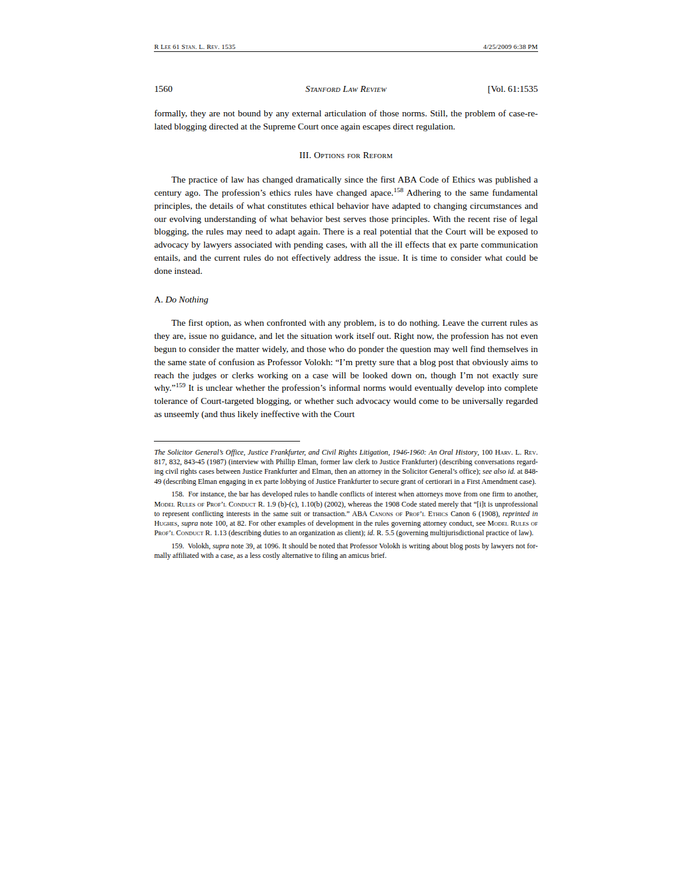R Lee 61 Stan. L. Rev. 1535 4/25/2009 6:38 PM
1560 Stanford Law Review [Vol. 61:1535
formally, they are not bound by any external articulation of those norms. Still, the problem of case-related blogging directed at the Supreme Court once again escapes direct regulation.
III. Options for Reform
The practice of law has changed dramatically since the first ABA Code of Ethics was published a century ago. The profession’s ethics rules have changed apace.158 Adhering to the same fundamental principles, the details of what constitutes ethical behavior have adapted to changing circumstances and our evolving understanding of what behavior best serves those principles. With the recent rise of legal blogging, the rules may need to adapt again. There is a real potential that the Court will be exposed to advocacy by lawyers associated with pending cases, with all the ill effects that ex parte communication entails, and the current rules do not effectively address the issue. It is time to consider what could be done instead.
A. Do Nothing
The first option, as when confronted with any problem, is to do nothing. Leave the current rules as they are, issue no guidance, and let the situation work itself out. Right now, the profession has not even begun to consider the matter widely, and those who do ponder the question may well find themselves in the same state of confusion as Professor Volokh: “I’m pretty sure that a blog post that obviously aims to reach the judges or clerks working on a case will be looked down on, though I’m not exactly sure why.”159 It is unclear whether the profession’s informal norms would eventually develop into complete tolerance of Court-targeted blogging, or whether such advocacy would come to be universally regarded as unseemly (and thus likely ineffective with the Court
The Solicitor General’s Office, Justice Frankfurter, and Civil Rights Litigation, 1946-1960: An Oral History, 100 Harv. L. Rev. 817, 832, 843-45 (1987) (interview with Phillip Elman, former law clerk to Justice Frankfurter) (describing conversations regarding civil rights cases between Justice Frankfurter and Elman, then an attorney in the Solicitor General’s office); see also id. at 848-49 (describing Elman engaging in ex parte lobbying of Justice Frankfurter to secure grant of certiorari in a First Amendment case).
158. For instance, the bar has developed rules to handle conflicts of interest when attorneys move from one firm to another, Model Rules of Prof’l Conduct R. 1.9 (b)-(c), 1.10(b) (2002), whereas the 1908 Code stated merely that “[i]t is unprofessional to represent conflicting interests in the same suit or transaction.” ABA Canons of Prof’l Ethics Canon 6 (1908), reprinted in Hughes, supra note 100, at 82. For other examples of development in the rules governing attorney conduct, see Model Rules of Prof’l Conduct R. 1.13 (describing duties to an organization as client); id. R. 5.5 (governing multijurisdictional practice of law).
159. Volokh, supra note 39, at 1096. It should be noted that Professor Volokh is writing about blog posts by lawyers not formally affiliated with a case, as a less costly alternative to filing an amicus brief.